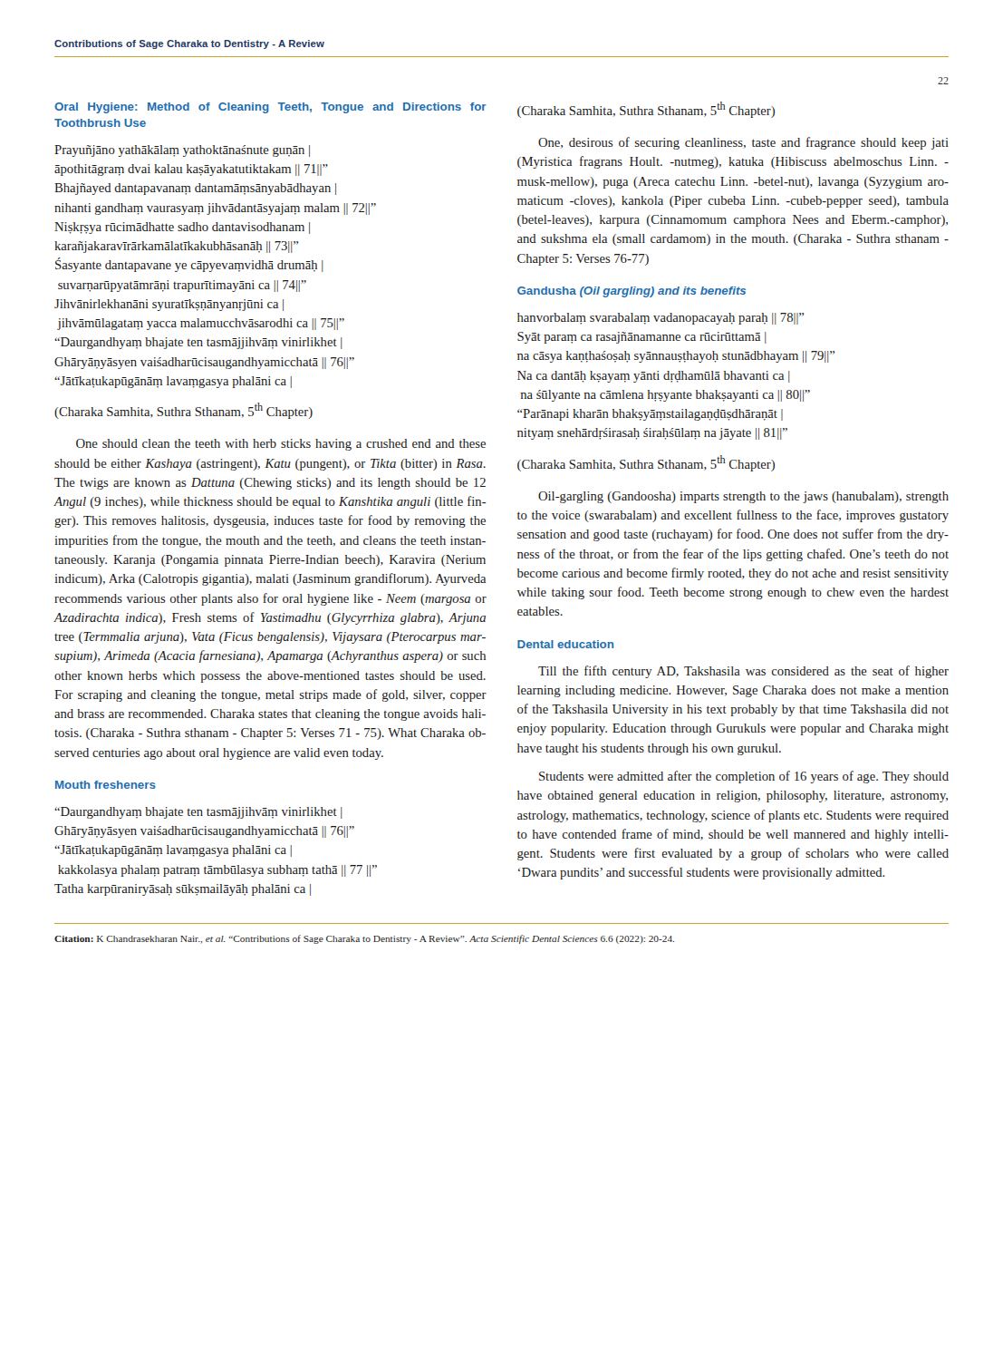Contributions of Sage Charaka to Dentistry - A Review
22
Oral Hygiene: Method of Cleaning Teeth, Tongue and Directions for Toothbrush Use
Prayuñjāno yathākālaṃ yathoktānaśnute guṇān |
āpothitāgraṃ dvai kalau kaṣāyakatutiktakam || 71||”
Bhajñayed dantapavanaṃ dantamāṃsānyabādhayan |
nihanti gandhaṃ vaurasyaṃ jihvādantāsyajaṃ malam || 72||”
Niṣkṛṣya rūcimādhatte sadho dantavisodhanam |
karañjakaravīrārkamālatīkakubhāsanāḥ || 73||”
Śasyante dantapavane ye cāpyevaṃvidhā drumāḥ |
suvarṇarūpyatāmrāṇi trapurītimayāni ca || 74||”
Jihvānirlekhanāni syuratīkṣṇānyanṛjūni ca |
jihvāmūlagataṃ yacca malamucchvāsarodhi ca || 75||”
“Daurgandhyaṃ bhajate ten tasmājjihvāṃ vinirlikhet |
Ghāryāṇyāsyen vaiśadharūcisaugandhyamicchatā || 76||”
“Jātīkaṭukapūgānāṃ lavaṃgasya phalāni ca |
(Charaka Samhita, Suthra Sthanam, 5th Chapter)
One should clean the teeth with herb sticks having a crushed end and these should be either Kashaya (astringent), Katu (pungent), or Tikta (bitter) in Rasa. The twigs are known as Dattuna (Chewing sticks) and its length should be 12 Angul (9 inches), while thickness should be equal to Kanshtika anguli (little finger). This removes halitosis, dysgeusia, induces taste for food by removing the impurities from the tongue, the mouth and the teeth, and cleans the teeth instantaneously. Karanja (Pongamia pinnata Pierre-Indian beech), Karavira (Nerium indicum), Arka (Calotropis gigantia), malati (Jasminum grandiflorum). Ayurveda recommends various other plants also for oral hygiene like - Neem (margosa or Azadirachta indica), Fresh stems of Yastimadhu (Glycyrrhiza glabra), Arjuna tree (Termmalia arjuna), Vata (Ficus bengalensis), Vijaysara (Pterocarpus marsupium), Arimeda (Acacia farnesiana), Apamarga (Achyranthus aspera) or such other known herbs which possess the above-mentioned tastes should be used. For scraping and cleaning the tongue, metal strips made of gold, silver, copper and brass are recommended. Charaka states that cleaning the tongue avoids halitosis. (Charaka - Suthra sthanam - Chapter 5: Verses 71 - 75). What Charaka observed centuries ago about oral hygience are valid even today.
Mouth fresheners
“Daurgandhyaṃ bhajate ten tasmājjihvāṃ vinirlikhet |
Ghāryāṇyāsyen vaiśadharūcisaugandhyamicchatā || 76||”
“Jātīkaṭukapūgānāṃ lavaṃgasya phalāni ca |
kakkolasya phalaṃ patraṃ tāmbūlasya subhaṃ tathā || 77 ||”
Tatha karpūraniryāsaḥ sūkṣmailāyāḥ phalāni ca |
(Charaka Samhita, Suthra Sthanam, 5th Chapter)
One, desirous of securing cleanliness, taste and fragrance should keep jati (Myristica fragrans Hoult. -nutmeg), katuka (Hibiscuss abelmoschus Linn. -musk-mellow), puga (Areca catechu Linn. -betel-nut), lavanga (Syzygium aromaticum -cloves), kankola (Piper cubeba Linn. -cubeb-pepper seed), tambula (betel-leaves), karpura (Cinnamomum camphora Nees and Eberm.-camphor), and sukshma ela (small cardamom) in the mouth. (Charaka - Suthra sthanam - Chapter 5: Verses 76-77)
Gandusha (Oil gargling) and its benefits
hanvorbalaṃ svarabalaṃ vadanopacayaḥ paraḥ || 78||”
Syāt paraṃ ca rasajñānamanne ca rūcirūttamā |
na cāsya kaṇṭhaśoṣaḥ syānnauṣṭhayoḥ stunādbhayam || 79||”
Na ca dantāḥ kṣayaṃ yānti dṛḍhamūlā bhavanti ca |
na śūlyante na cāmlena hṛṣyante bhakṣayanti ca || 80||”
“Parānapi kharān bhakṣyāṃstailagaṇḍūṣdhāraṇāt |
nityaṃ snehārdṛśirasaḥ śiraḥśūlaṃ na jāyate || 81||”
(Charaka Samhita, Suthra Sthanam, 5th Chapter)
Oil-gargling (Gandoosha) imparts strength to the jaws (hanubalam), strength to the voice (swarabalam) and excellent fullness to the face, improves gustatory sensation and good taste (ruchayam) for food. One does not suffer from the dryness of the throat, or from the fear of the lips getting chafed. One’s teeth do not become carious and become firmly rooted, they do not ache and resist sensitivity while taking sour food. Teeth become strong enough to chew even the hardest eatables.
Dental education
Till the fifth century AD, Takshasila was considered as the seat of higher learning including medicine. However, Sage Charaka does not make a mention of the Takshasila University in his text probably by that time Takshasila did not enjoy popularity. Education through Gurukuls were popular and Charaka might have taught his students through his own gurukul.
Students were admitted after the completion of 16 years of age. They should have obtained general education in religion, philosophy, literature, astronomy, astrology, mathematics, technology, science of plants etc. Students were required to have contended frame of mind, should be well mannered and highly intelligent. Students were first evaluated by a group of scholars who were called ‘Dwara pundits’ and successful students were provisionally admitted.
Citation: K Chandrasekharan Nair., et al. “Contributions of Sage Charaka to Dentistry - A Review”. Acta Scientific Dental Sciences 6.6 (2022): 20-24.